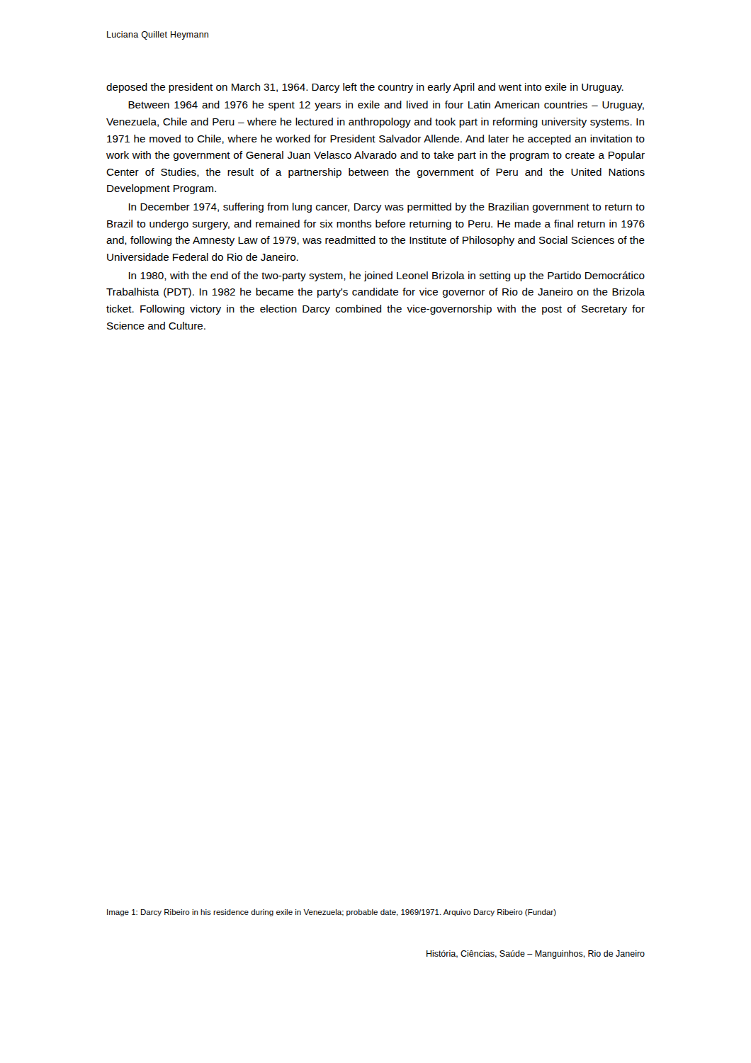Luciana Quillet Heymann
deposed the president on March 31, 1964. Darcy left the country in early April and went into exile in Uruguay.
Between 1964 and 1976 he spent 12 years in exile and lived in four Latin American countries – Uruguay, Venezuela, Chile and Peru – where he lectured in anthropology and took part in reforming university systems. In 1971 he moved to Chile, where he worked for President Salvador Allende. And later he accepted an invitation to work with the government of General Juan Velasco Alvarado and to take part in the program to create a Popular Center of Studies, the result of a partnership between the government of Peru and the United Nations Development Program.
In December 1974, suffering from lung cancer, Darcy was permitted by the Brazilian government to return to Brazil to undergo surgery, and remained for six months before returning to Peru. He made a final return in 1976 and, following the Amnesty Law of 1979, was readmitted to the Institute of Philosophy and Social Sciences of the Universidade Federal do Rio de Janeiro.
In 1980, with the end of the two-party system, he joined Leonel Brizola in setting up the Partido Democrático Trabalhista (PDT). In 1982 he became the party's candidate for vice governor of Rio de Janeiro on the Brizola ticket. Following victory in the election Darcy combined the vice-governorship with the post of Secretary for Science and Culture.
Image 1: Darcy Ribeiro in his residence during exile in Venezuela; probable date, 1969/1971. Arquivo Darcy Ribeiro (Fundar)
História, Ciências, Saúde – Manguinhos, Rio de Janeiro